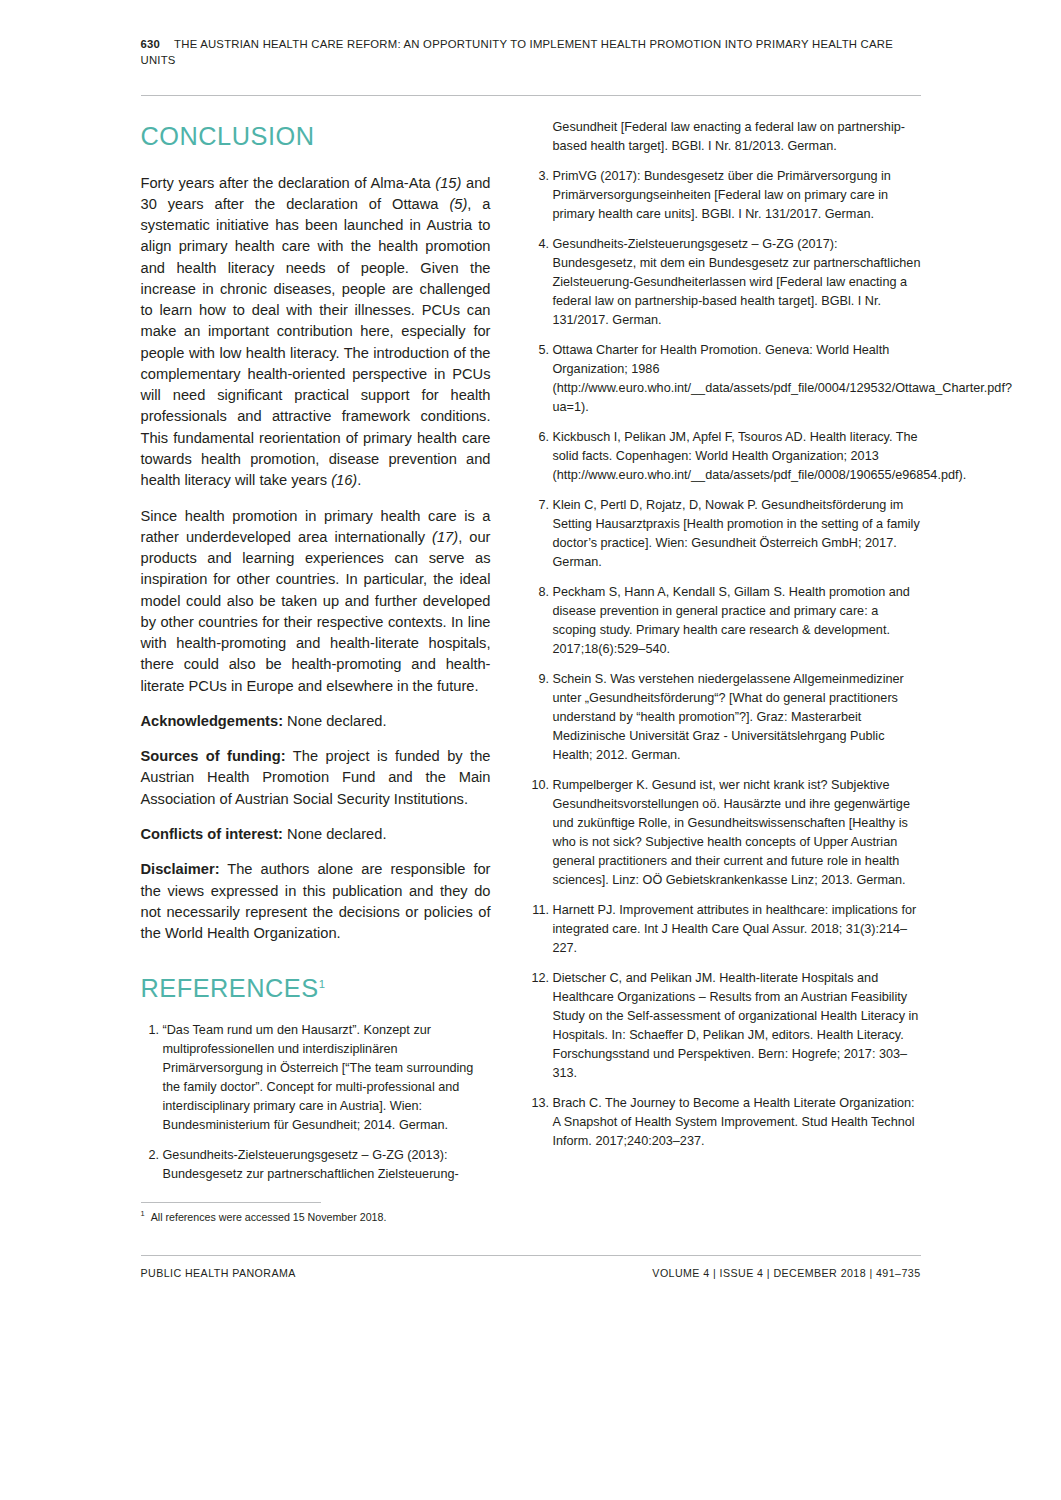630 The Austrian health care reform: an opportunity to implement health promotion into primary health care units
Conclusion
Forty years after the declaration of Alma-Ata (15) and 30 years after the declaration of Ottawa (5), a systematic initiative has been launched in Austria to align primary health care with the health promotion and health literacy needs of people. Given the increase in chronic diseases, people are challenged to learn how to deal with their illnesses. PCUs can make an important contribution here, especially for people with low health literacy. The introduction of the complementary health-oriented perspective in PCUs will need significant practical support for health professionals and attractive framework conditions. This fundamental reorientation of primary health care towards health promotion, disease prevention and health literacy will take years (16).
Since health promotion in primary health care is a rather underdeveloped area internationally (17), our products and learning experiences can serve as inspiration for other countries. In particular, the ideal model could also be taken up and further developed by other countries for their respective contexts. In line with health-promoting and health-literate hospitals, there could also be health-promoting and health-literate PCUs in Europe and elsewhere in the future.
Acknowledgements: None declared.
Sources of funding: The project is funded by the Austrian Health Promotion Fund and the Main Association of Austrian Social Security Institutions.
Conflicts of interest: None declared.
Disclaimer: The authors alone are responsible for the views expressed in this publication and they do not necessarily represent the decisions or policies of the World Health Organization.
References1
“Das Team rund um den Hausarzt”. Konzept zur multiprofessionellen und interdisziplinären Primärversorgung in Österreich [“The team surrounding the family doctor”. Concept for multi-professional and interdisciplinary primary care in Austria]. Wien: Bundesministerium für Gesundheit; 2014. German.
Gesundheits-Zielsteuerungsgesetz – G-ZG (2013): Bundesgesetz zur partnerschaftlichen Zielsteuerung-
1All references were accessed 15 November 2018.
Gesundheit [Federal law enacting a federal law on partnership-based health target]. BGBl. I Nr. 81/2013. German.
PrimVG (2017): Bundesgesetz über die Primärversorgung in Primärversorgungseinheiten [Federal law on primary care in primary health care units]. BGBl. I Nr. 131/2017. German.
Gesundheits-Zielsteuerungsgesetz – G-ZG (2017): Bundesgesetz, mit dem ein Bundesgesetz zur partnerschaftlichen Zielsteuerung-Gesundheiterlassen wird [Federal law enacting a federal law on partnership-based health target]. BGBl. I Nr. 131/2017. German.
Ottawa Charter for Health Promotion. Geneva: World Health Organization; 1986 (http://www.euro.who.int/__data/assets/pdf_file/0004/129532/Ottawa_Charter.pdf?ua=1).
Kickbusch I, Pelikan JM, Apfel F, Tsouros AD. Health literacy. The solid facts. Copenhagen: World Health Organization; 2013 (http://www.euro.who.int/__data/assets/pdf_file/0008/190655/e96854.pdf).
Klein C, Pertl D, Rojatz, D, Nowak P. Gesundheitsförderung im Setting Hausarztpraxis [Health promotion in the setting of a family doctor’s practice]. Wien: Gesundheit Österreich GmbH; 2017. German.
Peckham S, Hann A, Kendall S, Gillam S. Health promotion and disease prevention in general practice and primary care: a scoping study. Primary health care research & development. 2017;18(6):529–540.
Schein S. Was verstehen niedergelassene Allgemeinmediziner unter „Gesundheitsförderung“? [What do general practitioners understand by “health promotion”?]. Graz: Masterarbeit Medizinische Universität Graz - Universitätslehrgang Public Health; 2012. German.
Rumpelberger K. Gesund ist, wer nicht krank ist? Subjektive Gesundheitsvorstellungen oö. Hausärzte und ihre gegenwärtige und zukünftige Rolle, in Gesundheitswissenschaften [Healthy is who is not sick? Subjective health concepts of Upper Austrian general practitioners and their current and future role in health sciences]. Linz: OÖ Gebietskrankenkasse Linz; 2013. German.
Harnett PJ. Improvement attributes in healthcare: implications for integrated care. Int J Health Care Qual Assur. 2018; 31(3):214–227.
Dietscher C, and Pelikan JM. Health-literate Hospitals and Healthcare Organizations – Results from an Austrian Feasibility Study on the Self-assessment of organizational Health Literacy in Hospitals. In: Schaeffer D, Pelikan JM, editors. Health Literacy. Forschungsstand und Perspektiven. Bern: Hogrefe; 2017: 303–313.
Brach C. The Journey to Become a Health Literate Organization: A Snapshot of Health System Improvement. Stud Health Technol Inform. 2017;240:203–237.
Public health panorama
Volume 4 | Issue 4 | December 2018 | 491–735